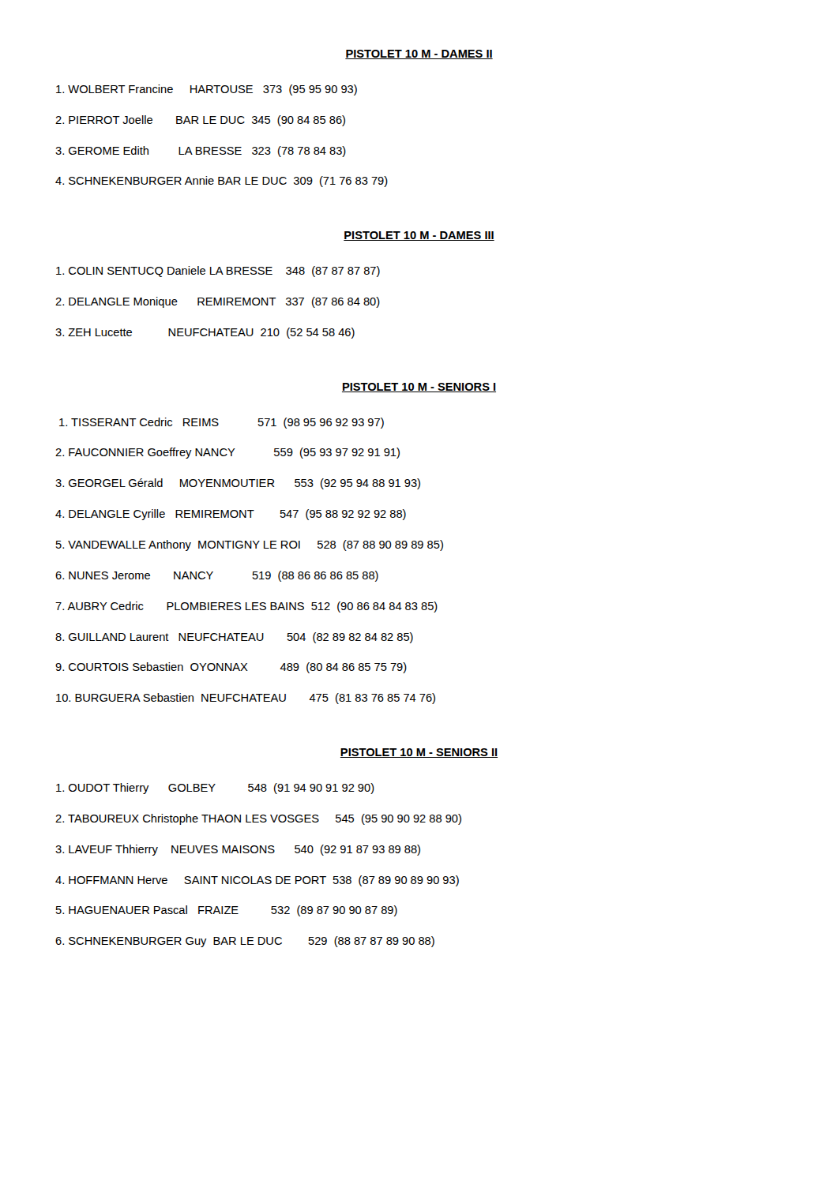PISTOLET 10 M - DAMES II
1. WOLBERT Francine HARTOUSE 373 (95 95 90 93)
2. PIERROT Joelle BAR LE DUC 345 (90 84 85 86)
3. GEROME Edith LA BRESSE 323 (78 78 84 83)
4. SCHNEKENBURGER Annie BAR LE DUC 309 (71 76 83 79)
PISTOLET 10 M - DAMES III
1. COLIN SENTUCQ Daniele LA BRESSE 348 (87 87 87 87)
2. DELANGLE Monique REMIREMONT 337 (87 86 84 80)
3. ZEH Lucette NEUFCHATEAU 210 (52 54 58 46)
PISTOLET 10 M - SENIORS I
1. TISSERANT Cedric REIMS 571 (98 95 96 92 93 97)
2. FAUCONNIER Goeffrey NANCY 559 (95 93 97 92 91 91)
3. GEORGEL Gérald MOYENMOUTIER 553 (92 95 94 88 91 93)
4. DELANGLE Cyrille REMIREMONT 547 (95 88 92 92 92 88)
5. VANDEWALLE Anthony MONTIGNY LE ROI 528 (87 88 90 89 89 85)
6. NUNES Jerome NANCY 519 (88 86 86 86 85 88)
7. AUBRY Cedric PLOMBIERES LES BAINS 512 (90 86 84 84 83 85)
8. GUILLAND Laurent NEUFCHATEAU 504 (82 89 82 84 82 85)
9. COURTOIS Sebastien OYONNAX 489 (80 84 86 85 75 79)
10. BURGUERA Sebastien NEUFCHATEAU 475 (81 83 76 85 74 76)
PISTOLET 10 M - SENIORS II
1. OUDOT Thierry GOLBEY 548 (91 94 90 91 92 90)
2. TABOUREUX Christophe THAON LES VOSGES 545 (95 90 90 92 88 90)
3. LAVEUF Thhierry NEUVES MAISONS 540 (92 91 87 93 89 88)
4. HOFFMANN Herve SAINT NICOLAS DE PORT 538 (87 89 90 89 90 93)
5. HAGUENAUER Pascal FRAIZE 532 (89 87 90 90 87 89)
6. SCHNEKENBURGER Guy BAR LE DUC 529 (88 87 87 89 90 88)